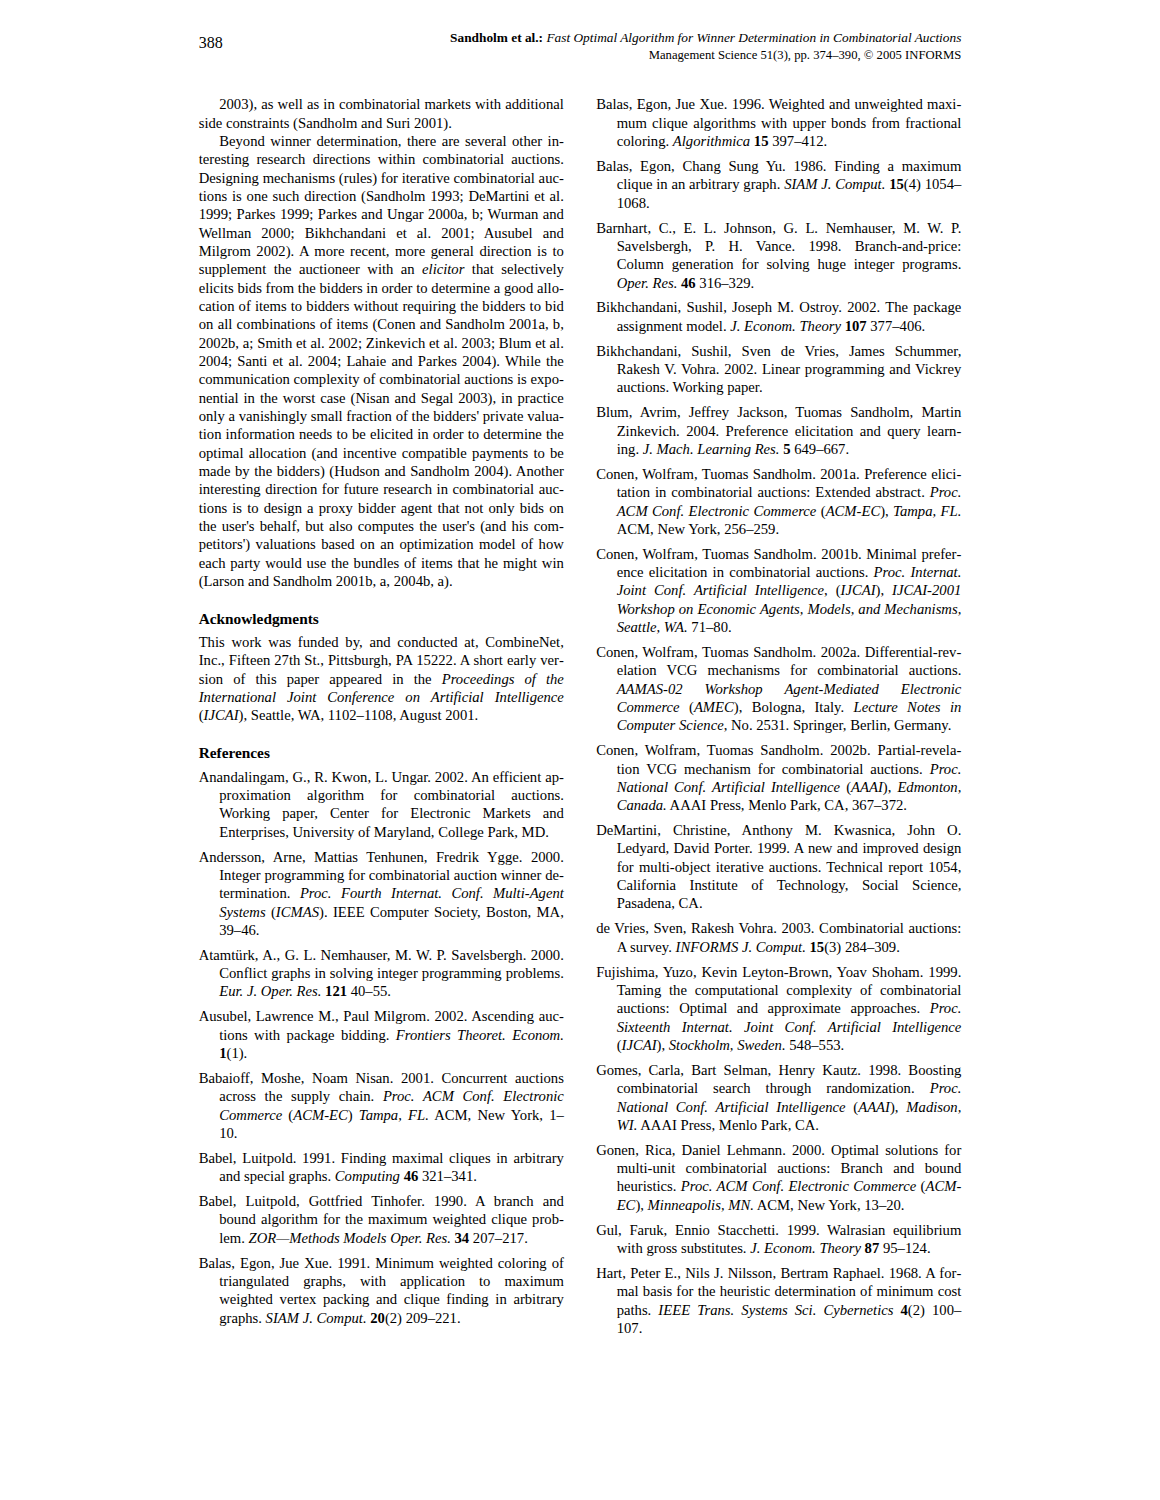388
Sandholm et al.: Fast Optimal Algorithm for Winner Determination in Combinatorial Auctions
Management Science 51(3), pp. 374–390, © 2005 INFORMS
2003), as well as in combinatorial markets with additional side constraints (Sandholm and Suri 2001).
Beyond winner determination, there are several other interesting research directions within combinatorial auctions. Designing mechanisms (rules) for iterative combinatorial auctions is one such direction (Sandholm 1993; DeMartini et al. 1999; Parkes 1999; Parkes and Ungar 2000a, b; Wurman and Wellman 2000; Bikhchandani et al. 2001; Ausubel and Milgrom 2002). A more recent, more general direction is to supplement the auctioneer with an elicitor that selectively elicits bids from the bidders in order to determine a good allocation of items to bidders without requiring the bidders to bid on all combinations of items (Conen and Sandholm 2001a, b, 2002b, a; Smith et al. 2002; Zinkevich et al. 2003; Blum et al. 2004; Santi et al. 2004; Lahaie and Parkes 2004). While the communication complexity of combinatorial auctions is exponential in the worst case (Nisan and Segal 2003), in practice only a vanishingly small fraction of the bidders' private valuation information needs to be elicited in order to determine the optimal allocation (and incentive compatible payments to be made by the bidders) (Hudson and Sandholm 2004). Another interesting direction for future research in combinatorial auctions is to design a proxy bidder agent that not only bids on the user's behalf, but also computes the user's (and his competitors') valuations based on an optimization model of how each party would use the bundles of items that he might win (Larson and Sandholm 2001b, a, 2004b, a).
Acknowledgments
This work was funded by, and conducted at, CombineNet, Inc., Fifteen 27th St., Pittsburgh, PA 15222. A short early version of this paper appeared in the Proceedings of the International Joint Conference on Artificial Intelligence (IJCAI), Seattle, WA, 1102–1108, August 2001.
References
Anandalingam, G., R. Kwon, L. Ungar. 2002. An efficient approximation algorithm for combinatorial auctions. Working paper, Center for Electronic Markets and Enterprises, University of Maryland, College Park, MD.
Andersson, Arne, Mattias Tenhunen, Fredrik Ygge. 2000. Integer programming for combinatorial auction winner determination. Proc. Fourth Internat. Conf. Multi-Agent Systems (ICMAS). IEEE Computer Society, Boston, MA, 39–46.
Atamtürk, A., G. L. Nemhauser, M. W. P. Savelsbergh. 2000. Conflict graphs in solving integer programming problems. Eur. J. Oper. Res. 121 40–55.
Ausubel, Lawrence M., Paul Milgrom. 2002. Ascending auctions with package bidding. Frontiers Theoret. Econom. 1(1).
Babaioff, Moshe, Noam Nisan. 2001. Concurrent auctions across the supply chain. Proc. ACM Conf. Electronic Commerce (ACM-EC) Tampa, FL. ACM, New York, 1–10.
Babel, Luitpold. 1991. Finding maximal cliques in arbitrary and special graphs. Computing 46 321–341.
Babel, Luitpold, Gottfried Tinhofer. 1990. A branch and bound algorithm for the maximum weighted clique problem. ZOR—Methods Models Oper. Res. 34 207–217.
Balas, Egon, Jue Xue. 1991. Minimum weighted coloring of triangulated graphs, with application to maximum weighted vertex packing and clique finding in arbitrary graphs. SIAM J. Comput. 20(2) 209–221.
Balas, Egon, Jue Xue. 1996. Weighted and unweighted maximum clique algorithms with upper bonds from fractional coloring. Algorithmica 15 397–412.
Balas, Egon, Chang Sung Yu. 1986. Finding a maximum clique in an arbitrary graph. SIAM J. Comput. 15(4) 1054–1068.
Barnhart, C., E. L. Johnson, G. L. Nemhauser, M. W. P. Savelsbergh, P. H. Vance. 1998. Branch-and-price: Column generation for solving huge integer programs. Oper. Res. 46 316–329.
Bikhchandani, Sushil, Joseph M. Ostroy. 2002. The package assignment model. J. Econom. Theory 107 377–406.
Bikhchandani, Sushil, Sven de Vries, James Schummer, Rakesh V. Vohra. 2002. Linear programming and Vickrey auctions. Working paper.
Blum, Avrim, Jeffrey Jackson, Tuomas Sandholm, Martin Zinkevich. 2004. Preference elicitation and query learning. J. Mach. Learning Res. 5 649–667.
Conen, Wolfram, Tuomas Sandholm. 2001a. Preference elicitation in combinatorial auctions: Extended abstract. Proc. ACM Conf. Electronic Commerce (ACM-EC), Tampa, FL. ACM, New York, 256–259.
Conen, Wolfram, Tuomas Sandholm. 2001b. Minimal preference elicitation in combinatorial auctions. Proc. Internat. Joint Conf. Artificial Intelligence, (IJCAI), IJCAI-2001 Workshop on Economic Agents, Models, and Mechanisms, Seattle, WA. 71–80.
Conen, Wolfram, Tuomas Sandholm. 2002a. Differential-revelation VCG mechanisms for combinatorial auctions. AAMAS-02 Workshop Agent-Mediated Electronic Commerce (AMEC), Bologna, Italy. Lecture Notes in Computer Science, No. 2531. Springer, Berlin, Germany.
Conen, Wolfram, Tuomas Sandholm. 2002b. Partial-revelation VCG mechanism for combinatorial auctions. Proc. National Conf. Artificial Intelligence (AAAI), Edmonton, Canada. AAAI Press, Menlo Park, CA, 367–372.
DeMartini, Christine, Anthony M. Kwasnica, John O. Ledyard, David Porter. 1999. A new and improved design for multi-object iterative auctions. Technical report 1054, California Institute of Technology, Social Science, Pasadena, CA.
de Vries, Sven, Rakesh Vohra. 2003. Combinatorial auctions: A survey. INFORMS J. Comput. 15(3) 284–309.
Fujishima, Yuzo, Kevin Leyton-Brown, Yoav Shoham. 1999. Taming the computational complexity of combinatorial auctions: Optimal and approximate approaches. Proc. Sixteenth Internat. Joint Conf. Artificial Intelligence (IJCAI), Stockholm, Sweden. 548–553.
Gomes, Carla, Bart Selman, Henry Kautz. 1998. Boosting combinatorial search through randomization. Proc. National Conf. Artificial Intelligence (AAAI), Madison, WI. AAAI Press, Menlo Park, CA.
Gonen, Rica, Daniel Lehmann. 2000. Optimal solutions for multi-unit combinatorial auctions: Branch and bound heuristics. Proc. ACM Conf. Electronic Commerce (ACM-EC), Minneapolis, MN. ACM, New York, 13–20.
Gul, Faruk, Ennio Stacchetti. 1999. Walrasian equilibrium with gross substitutes. J. Econom. Theory 87 95–124.
Hart, Peter E., Nils J. Nilsson, Bertram Raphael. 1968. A formal basis for the heuristic determination of minimum cost paths. IEEE Trans. Systems Sci. Cybernetics 4(2) 100–107.